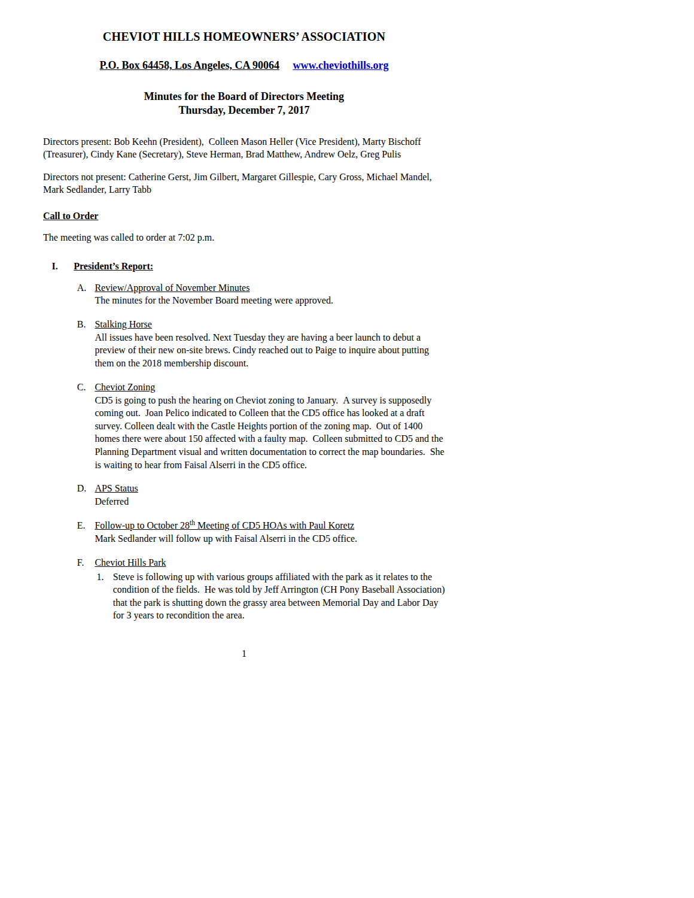CHEVIOT HILLS HOMEOWNERS’ ASSOCIATION
P.O. Box 64458, Los Angeles, CA 90064 www.cheviothills.org
Minutes for the Board of Directors MeetingThursday, December 7, 2017
Directors present: Bob Keehn (President), Colleen Mason Heller (Vice President), Marty Bischoff (Treasurer), Cindy Kane (Secretary), Steve Herman, Brad Matthew, Andrew Oelz, Greg Pulis
Directors not present: Catherine Gerst, Jim Gilbert, Margaret Gillespie, Cary Gross, Michael Mandel, Mark Sedlander, Larry Tabb
Call to Order
The meeting was called to order at 7:02 p.m.
President’s Report:
Review/Approval of November Minutes The minutes for the November Board meeting were approved.
Stalking Horse All issues have been resolved. Next Tuesday they are having a beer launch to debut a preview of their new on-site brews. Cindy reached out to Paige to inquire about putting them on the 2018 membership discount.
Cheviot Zoning CD5 is going to push the hearing on Cheviot zoning to January. A survey is supposedly coming out. Joan Pelico indicated to Colleen that the CD5 office has looked at a draft survey. Colleen dealt with the Castle Heights portion of the zoning map. Out of 1400 homes there were about 150 affected with a faulty map. Colleen submitted to CD5 and the Planning Department visual and written documentation to correct the map boundaries. She is waiting to hear from Faisal Alserri in the CD5 office.
APS Status Deferred
Follow-up to October 28th Meeting of CD5 HOAs with Paul Koretz Mark Sedlander will follow up with Faisal Alserri in the CD5 office.
Cheviot Hills Park
Steve is following up with various groups affiliated with the park as it relates to the condition of the fields. He was told by Jeff Arrington (CH Pony Baseball Association) that the park is shutting down the grassy area between Memorial Day and Labor Day for 3 years to recondition the area.
1